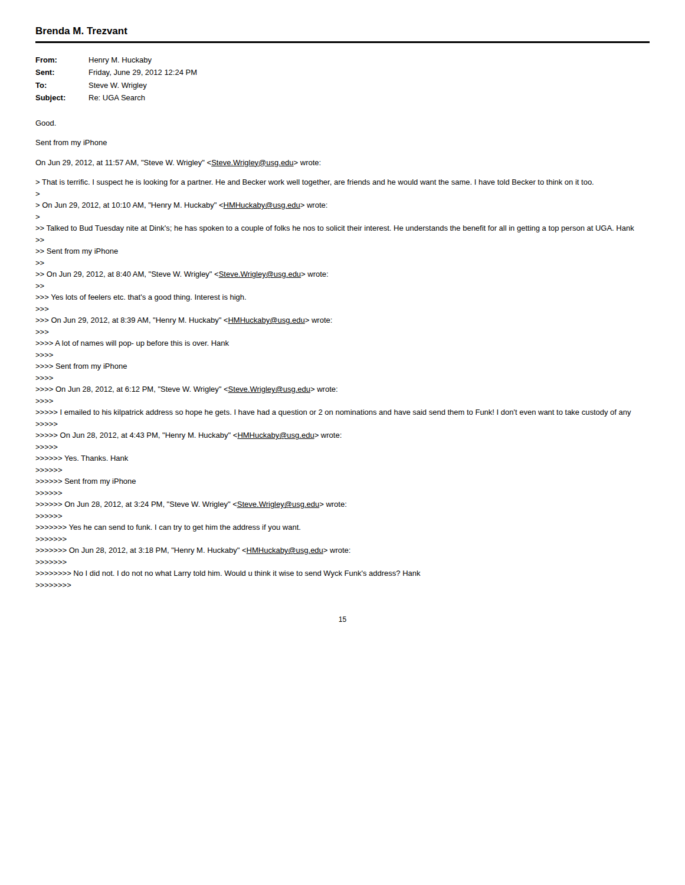Brenda M. Trezvant
| From: | Henry M. Huckaby |
| Sent: | Friday, June 29, 2012 12:24 PM |
| To: | Steve W. Wrigley |
| Subject: | Re: UGA Search |
Good.
Sent from my iPhone
On Jun 29, 2012, at 11:57 AM, "Steve W. Wrigley" <Steve.Wrigley@usg.edu> wrote:
> That is terrific. I suspect he is looking for a partner. He and Becker work well together, are friends and he would want the same. I have told Becker to think on it too.
>
> On Jun 29, 2012, at 10:10 AM, "Henry M. Huckaby" <HMHuckaby@usg.edu> wrote:
>
>> Talked to Bud Tuesday nite at Dink's; he has spoken to a couple of folks he nos to solicit their interest. He understands the benefit for all in getting a top person at UGA. Hank
>>
>> Sent from my iPhone
>>
>> On Jun 29, 2012, at 8:40 AM, "Steve W. Wrigley" <Steve.Wrigley@usg.edu> wrote:
>>
>>> Yes lots of feelers etc. that's a good thing. Interest is high.
>>>
>>> On Jun 29, 2012, at 8:39 AM, "Henry M. Huckaby" <HMHuckaby@usg.edu> wrote:
>>>
>>>> A lot of names will pop- up before this is over. Hank
>>>>
>>>> Sent from my iPhone
>>>>
>>>> On Jun 28, 2012, at 6:12 PM, "Steve W. Wrigley" <Steve.Wrigley@usg.edu> wrote:
>>>>
>>>>> I emailed to his kilpatrick address so hope he gets. I have had a question or 2 on nominations and have said send them to Funk! I don't even want to take custody of any
>>>>>
>>>>> On Jun 28, 2012, at 4:43 PM, "Henry M. Huckaby" <HMHuckaby@usg.edu> wrote:
>>>>>
>>>>>> Yes. Thanks. Hank
>>>>>>
>>>>>> Sent from my iPhone
>>>>>>
>>>>>> On Jun 28, 2012, at 3:24 PM, "Steve W. Wrigley" <Steve.Wrigley@usg.edu> wrote:
>>>>>>
>>>>>>> Yes he can send to funk. I can try to get him the address if you want.
>>>>>>>
>>>>>>> On Jun 28, 2012, at 3:18 PM, "Henry M. Huckaby" <HMHuckaby@usg.edu> wrote:
>>>>>>>
>>>>>>>> No I did not. I do not no what Larry told him. Would u think it wise to send Wyck Funk's address? Hank
>>>>>>>>
15